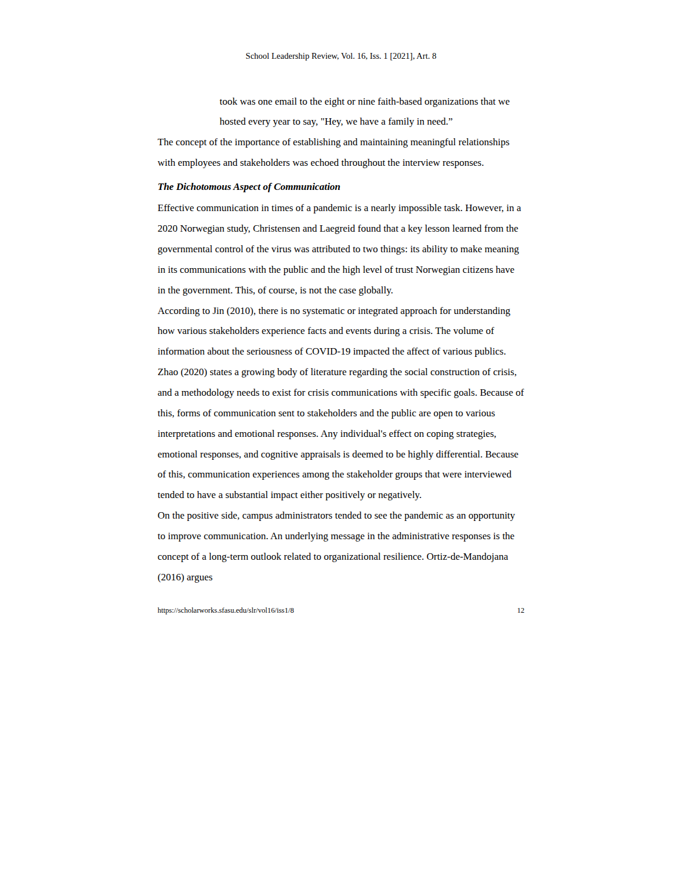School Leadership Review, Vol. 16, Iss. 1 [2021], Art. 8
took was one email to the eight or nine faith-based organizations that we hosted every year to say, "Hey, we have a family in need.”
The concept of the importance of establishing and maintaining meaningful relationships with employees and stakeholders was echoed throughout the interview responses.
The Dichotomous Aspect of Communication
Effective communication in times of a pandemic is a nearly impossible task. However, in a 2020 Norwegian study, Christensen and Laegreid found that a key lesson learned from the governmental control of the virus was attributed to two things: its ability to make meaning in its communications with the public and the high level of trust Norwegian citizens have in the government. This, of course, is not the case globally.
According to Jin (2010), there is no systematic or integrated approach for understanding how various stakeholders experience facts and events during a crisis. The volume of information about the seriousness of COVID-19 impacted the affect of various publics. Zhao (2020) states a growing body of literature regarding the social construction of crisis, and a methodology needs to exist for crisis communications with specific goals. Because of this, forms of communication sent to stakeholders and the public are open to various interpretations and emotional responses. Any individual's effect on coping strategies, emotional responses, and cognitive appraisals is deemed to be highly differential. Because of this, communication experiences among the stakeholder groups that were interviewed tended to have a substantial impact either positively or negatively.
On the positive side, campus administrators tended to see the pandemic as an opportunity to improve communication. An underlying message in the administrative responses is the concept of a long-term outlook related to organizational resilience. Ortiz-de-Mandojana (2016) argues
https://scholarworks.sfasu.edu/slr/vol16/iss1/8 12